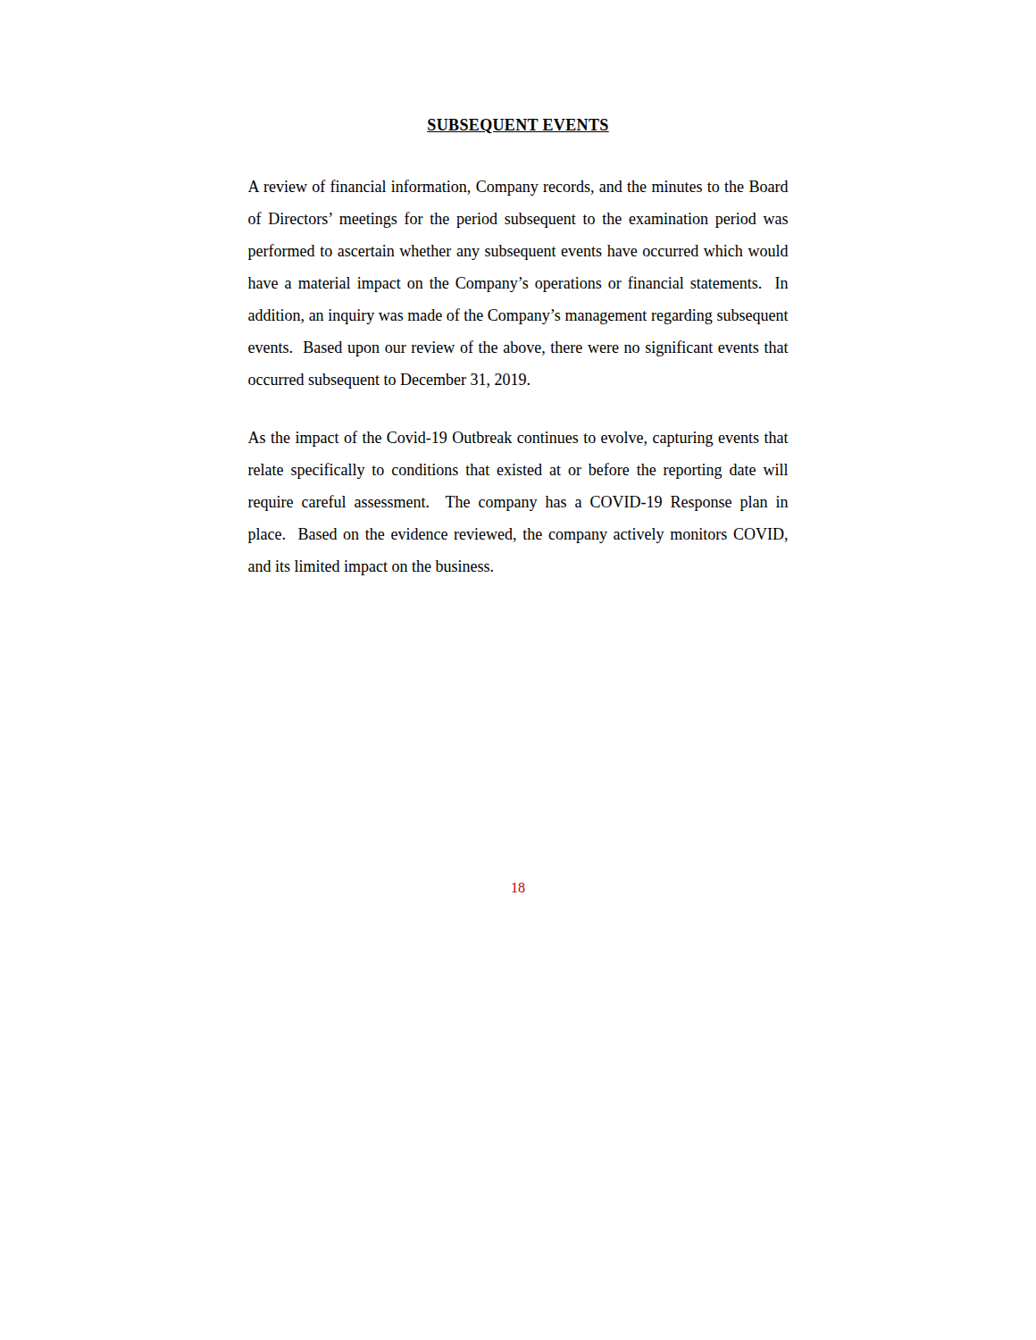SUBSEQUENT EVENTS
A review of financial information, Company records, and the minutes to the Board of Directors’ meetings for the period subsequent to the examination period was performed to ascertain whether any subsequent events have occurred which would have a material impact on the Company’s operations or financial statements. In addition, an inquiry was made of the Company’s management regarding subsequent events. Based upon our review of the above, there were no significant events that occurred subsequent to December 31, 2019.
As the impact of the Covid-19 Outbreak continues to evolve, capturing events that relate specifically to conditions that existed at or before the reporting date will require careful assessment. The company has a COVID-19 Response plan in place. Based on the evidence reviewed, the company actively monitors COVID, and its limited impact on the business.
18